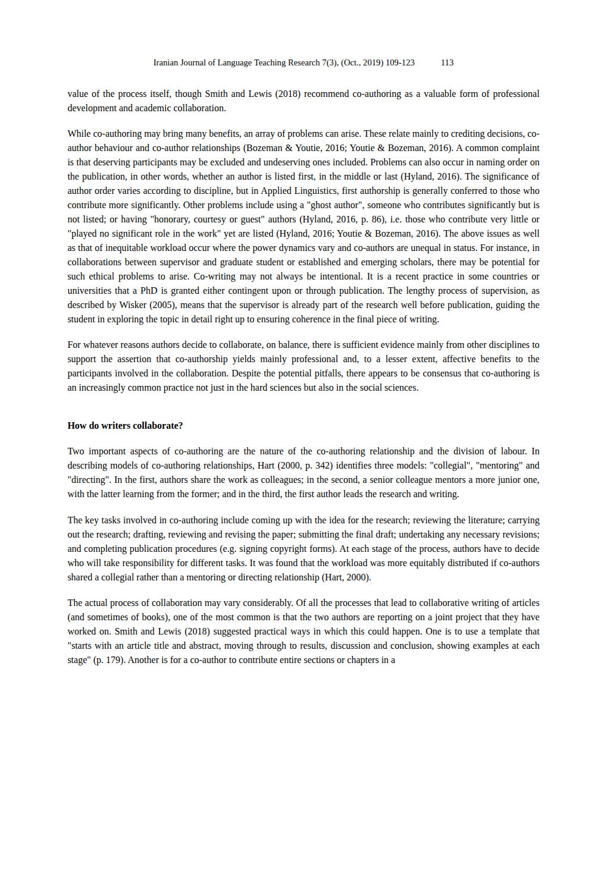Iranian Journal of Language Teaching Research 7(3), (Oct., 2019) 109-123 113
value of the process itself, though Smith and Lewis (2018) recommend co-authoring as a valuable form of professional development and academic collaboration.
While co-authoring may bring many benefits, an array of problems can arise. These relate mainly to crediting decisions, co-author behaviour and co-author relationships (Bozeman & Youtie, 2016; Youtie & Bozeman, 2016). A common complaint is that deserving participants may be excluded and undeserving ones included. Problems can also occur in naming order on the publication, in other words, whether an author is listed first, in the middle or last (Hyland, 2016). The significance of author order varies according to discipline, but in Applied Linguistics, first authorship is generally conferred to those who contribute more significantly. Other problems include using a "ghost author", someone who contributes significantly but is not listed; or having "honorary, courtesy or guest" authors (Hyland, 2016, p. 86), i.e. those who contribute very little or "played no significant role in the work" yet are listed (Hyland, 2016; Youtie & Bozeman, 2016). The above issues as well as that of inequitable workload occur where the power dynamics vary and co-authors are unequal in status. For instance, in collaborations between supervisor and graduate student or established and emerging scholars, there may be potential for such ethical problems to arise. Co-writing may not always be intentional. It is a recent practice in some countries or universities that a PhD is granted either contingent upon or through publication. The lengthy process of supervision, as described by Wisker (2005), means that the supervisor is already part of the research well before publication, guiding the student in exploring the topic in detail right up to ensuring coherence in the final piece of writing.
For whatever reasons authors decide to collaborate, on balance, there is sufficient evidence mainly from other disciplines to support the assertion that co-authorship yields mainly professional and, to a lesser extent, affective benefits to the participants involved in the collaboration. Despite the potential pitfalls, there appears to be consensus that co-authoring is an increasingly common practice not just in the hard sciences but also in the social sciences.
How do writers collaborate?
Two important aspects of co-authoring are the nature of the co-authoring relationship and the division of labour. In describing models of co-authoring relationships, Hart (2000, p. 342) identifies three models: "collegial", "mentoring" and "directing". In the first, authors share the work as colleagues; in the second, a senior colleague mentors a more junior one, with the latter learning from the former; and in the third, the first author leads the research and writing.
The key tasks involved in co-authoring include coming up with the idea for the research; reviewing the literature; carrying out the research; drafting, reviewing and revising the paper; submitting the final draft; undertaking any necessary revisions; and completing publication procedures (e.g. signing copyright forms). At each stage of the process, authors have to decide who will take responsibility for different tasks. It was found that the workload was more equitably distributed if co-authors shared a collegial rather than a mentoring or directing relationship (Hart, 2000).
The actual process of collaboration may vary considerably. Of all the processes that lead to collaborative writing of articles (and sometimes of books), one of the most common is that the two authors are reporting on a joint project that they have worked on. Smith and Lewis (2018) suggested practical ways in which this could happen. One is to use a template that "starts with an article title and abstract, moving through to results, discussion and conclusion, showing examples at each stage" (p. 179). Another is for a co-author to contribute entire sections or chapters in a